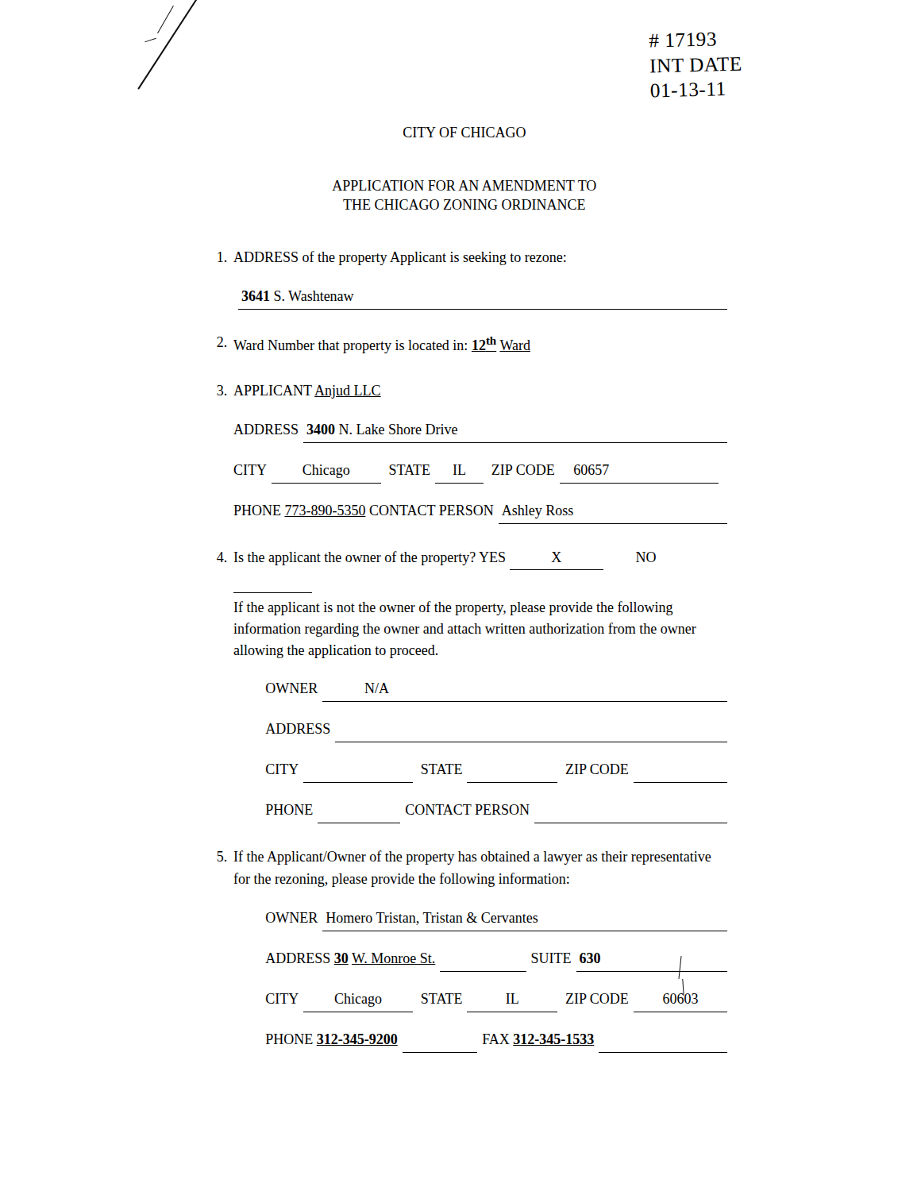# 17193
INT DATE
01-13-11
CITY OF CHICAGO
APPLICATION FOR AN AMENDMENT TO
THE CHICAGO ZONING ORDINANCE
ADDRESS of the property Applicant is seeking to rezone:
3641 S. Washtenaw
Ward Number that property is located in: 12th Ward
APPLICANT Anjud LLC
ADDRESS
3400 N. Lake Shore Drive
CITY
Chicago
STATE
IL
ZIP CODE
60657
PHONE 773-890-5350 CONTACT PERSON
Ashley Ross
Is the applicant the owner of the property? YES X NO
If the applicant is not the owner of the property, please provide the following information regarding the owner and attach written authorization from the owner allowing the application to proceed.
OWNER
N/A
ADDRESS
CITY
STATE
ZIP CODE
PHONE
CONTACT PERSON
If the Applicant/Owner of the property has obtained a lawyer as their representative for the rezoning, please provide the following information:
OWNER
Homero Tristan, Tristan & Cervantes
ADDRESS 30 W. Monroe St.
SUITE
630
CITY
Chicago
STATE
IL
ZIP CODE
60603
PHONE 312-345-9200
FAX 312-345-1533